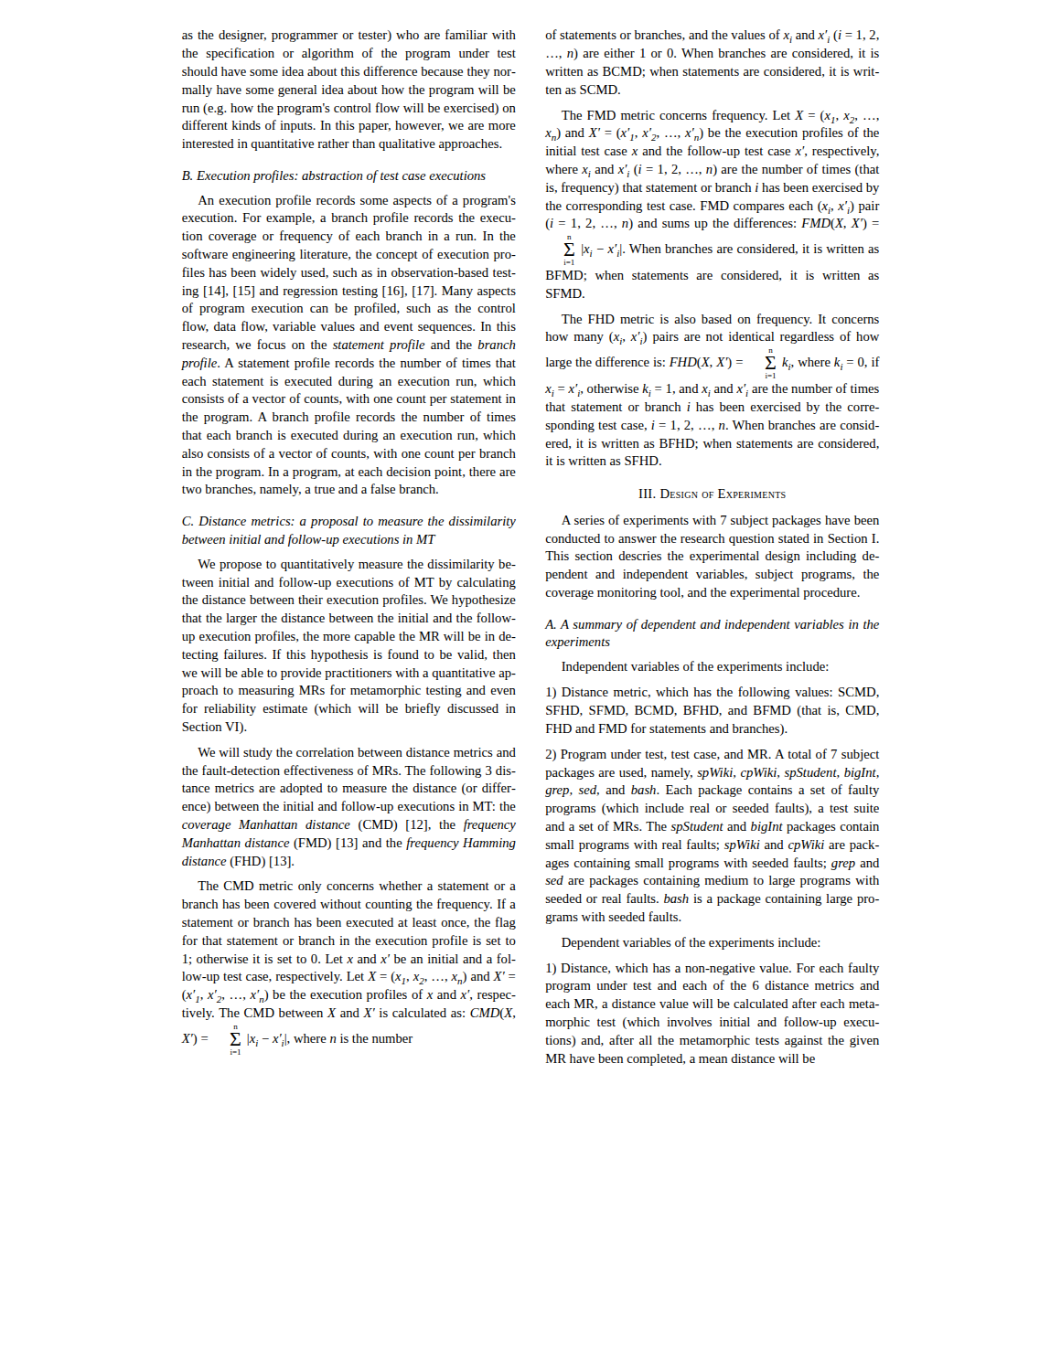as the designer, programmer or tester) who are familiar with the specification or algorithm of the program under test should have some idea about this difference because they normally have some general idea about how the program will be run (e.g. how the program's control flow will be exercised) on different kinds of inputs. In this paper, however, we are more interested in quantitative rather than qualitative approaches.
B. Execution profiles: abstraction of test case executions
An execution profile records some aspects of a program's execution. For example, a branch profile records the execution coverage or frequency of each branch in a run. In the software engineering literature, the concept of execution profiles has been widely used, such as in observation-based testing [14], [15] and regression testing [16], [17]. Many aspects of program execution can be profiled, such as the control flow, data flow, variable values and event sequences. In this research, we focus on the statement profile and the branch profile. A statement profile records the number of times that each statement is executed during an execution run, which consists of a vector of counts, with one count per statement in the program. A branch profile records the number of times that each branch is executed during an execution run, which also consists of a vector of counts, with one count per branch in the program. In a program, at each decision point, there are two branches, namely, a true and a false branch.
C. Distance metrics: a proposal to measure the dissimilarity between initial and follow-up executions in MT
We propose to quantitatively measure the dissimilarity between initial and follow-up executions of MT by calculating the distance between their execution profiles. We hypothesize that the larger the distance between the initial and the follow-up execution profiles, the more capable the MR will be in detecting failures. If this hypothesis is found to be valid, then we will be able to provide practitioners with a quantitative approach to measuring MRs for metamorphic testing and even for reliability estimate (which will be briefly discussed in Section VI).
We will study the correlation between distance metrics and the fault-detection effectiveness of MRs. The following 3 distance metrics are adopted to measure the distance (or difference) between the initial and follow-up executions in MT: the coverage Manhattan distance (CMD) [12], the frequency Manhattan distance (FMD) [13] and the frequency Hamming distance (FHD) [13].
The CMD metric only concerns whether a statement or a branch has been covered without counting the frequency. If a statement or branch has been executed at least once, the flag for that statement or branch in the execution profile is set to 1; otherwise it is set to 0. Let x and x′ be an initial and a follow-up test case, respectively. Let X = (x1, x2, …, xn) and X′ = (x′1, x′2, …, x′n) be the execution profiles of x and x′, respectively. The CMD between X and X′ is calculated as: CMD(X, X′) = nΣi=1 |xi − x′i|, where n is the number
of statements or branches, and the values of xi and x′i (i = 1, 2, …, n) are either 1 or 0. When branches are considered, it is written as BCMD; when statements are considered, it is written as SCMD.
The FMD metric concerns frequency. Let X = (x1, x2, …, xn) and X′ = (x′1, x′2, …, x′n) be the execution profiles of the initial test case x and the follow-up test case x′, respectively, where xi and x′i (i = 1, 2, …, n) are the number of times (that is, frequency) that statement or branch i has been exercised by the corresponding test case. FMD compares each (xi, x′i) pair (i = 1, 2, …, n) and sums up the differences: FMD(X, X′) = nΣi=1 |xi − x′i|. When branches are considered, it is written as BFMD; when statements are considered, it is written as SFMD.
The FHD metric is also based on frequency. It concerns how many (xi, x′i) pairs are not identical regardless of how large the difference is: FHD(X, X′) = nΣi=1 ki, where ki = 0, if xi = x′i, otherwise ki = 1, and xi and x′i are the number of times that statement or branch i has been exercised by the corresponding test case, i = 1, 2, …, n. When branches are considered, it is written as BFHD; when statements are considered, it is written as SFHD.
III. Design of Experiments
A series of experiments with 7 subject packages have been conducted to answer the research question stated in Section I. This section descries the experimental design including dependent and independent variables, subject programs, the coverage monitoring tool, and the experimental procedure.
A. A summary of dependent and independent variables in the experiments
Independent variables of the experiments include:
1) Distance metric, which has the following values: SCMD, SFHD, SFMD, BCMD, BFHD, and BFMD (that is, CMD, FHD and FMD for statements and branches).
2) Program under test, test case, and MR. A total of 7 subject packages are used, namely, spWiki, cpWiki, spStudent, bigInt, grep, sed, and bash. Each package contains a set of faulty programs (which include real or seeded faults), a test suite and a set of MRs. The spStudent and bigInt packages contain small programs with real faults; spWiki and cpWiki are packages containing small programs with seeded faults; grep and sed are packages containing medium to large programs with seeded or real faults. bash is a package containing large programs with seeded faults.
Dependent variables of the experiments include:
1) Distance, which has a non-negative value. For each faulty program under test and each of the 6 distance metrics and each MR, a distance value will be calculated after each metamorphic test (which involves initial and follow-up executions) and, after all the metamorphic tests against the given MR have been completed, a mean distance will be